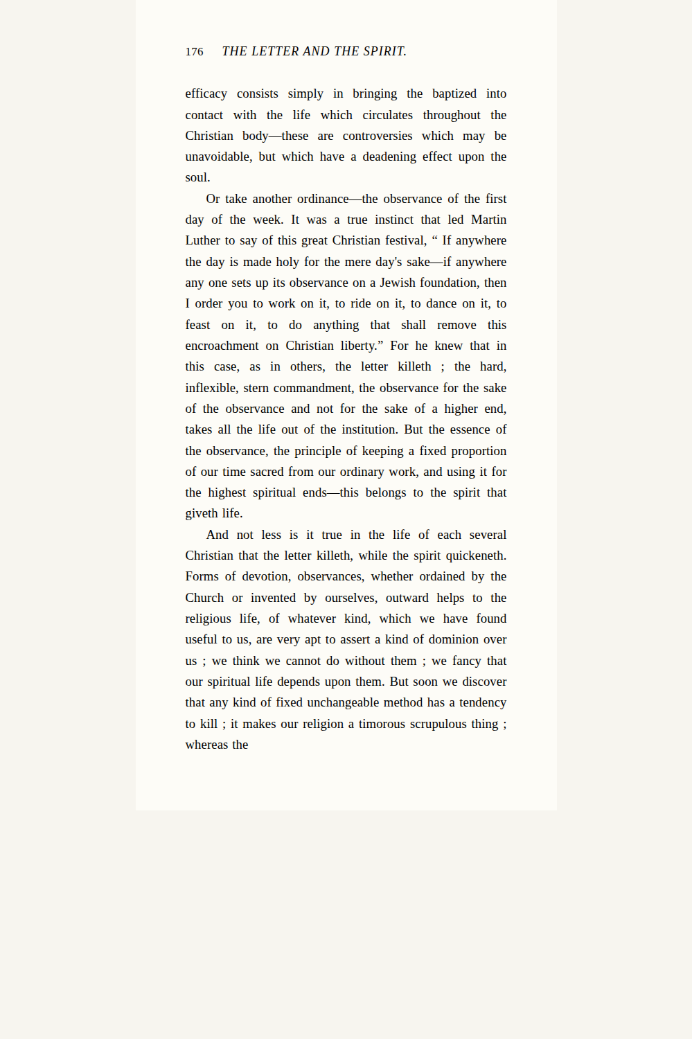176 The Letter and the Spirit.
efficacy consists simply in bringing the baptized into contact with the life which circulates throughout the Christian body—these are controversies which may be unavoidable, but which have a deadening effect upon the soul.
Or take another ordinance—the observance of the first day of the week. It was a true instinct that led Martin Luther to say of this great Christian festival, “ If anywhere the day is made holy for the mere day's sake—if anywhere any one sets up its observance on a Jewish foundation, then I order you to work on it, to ride on it, to dance on it, to feast on it, to do anything that shall remove this encroachment on Christian liberty.” For he knew that in this case, as in others, the letter killeth ; the hard, inflexible, stern commandment, the observance for the sake of the observance and not for the sake of a higher end, takes all the life out of the institution. But the essence of the observance, the principle of keeping a fixed proportion of our time sacred from our ordinary work, and using it for the highest spiritual ends—this belongs to the spirit that giveth life.
And not less is it true in the life of each several Christian that the letter killeth, while the spirit quickeneth. Forms of devotion, observances, whether ordained by the Church or invented by ourselves, outward helps to the religious life, of whatever kind, which we have found useful to us, are very apt to assert a kind of dominion over us ; we think we cannot do without them ; we fancy that our spiritual life depends upon them. But soon we discover that any kind of fixed unchangeable method has a tendency to kill ; it makes our religion a timorous scrupulous thing ; whereas the